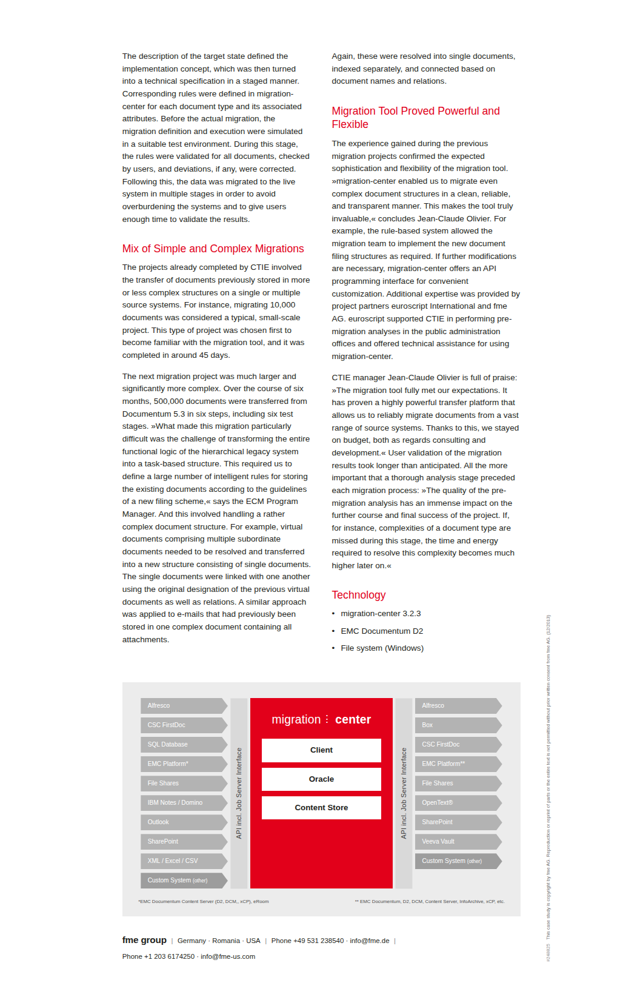The description of the target state defined the implementation concept, which was then turned into a technical specification in a staged manner. Corresponding rules were defined in migration-center for each document type and its associated attributes. Before the actual migration, the migration definition and execution were simulated in a suitable test environment. During this stage, the rules were validated for all documents, checked by users, and deviations, if any, were corrected. Following this, the data was migrated to the live system in multiple stages in order to avoid overburdening the systems and to give users enough time to validate the results.
Mix of Simple and Complex Migrations
The projects already completed by CTIE involved the transfer of documents previously stored in more or less complex structures on a single or multiple source systems. For instance, migrating 10,000 documents was considered a typical, small-scale project. This type of project was chosen first to become familiar with the migration tool, and it was completed in around 45 days.
The next migration project was much larger and significantly more complex. Over the course of six months, 500,000 documents were transferred from Documentum 5.3 in six steps, including six test stages. »What made this migration particularly difficult was the challenge of transforming the entire functional logic of the hierarchical legacy system into a task-based structure. This required us to define a large number of intelligent rules for storing the existing documents according to the guidelines of a new filing scheme,« says the ECM Program Manager. And this involved handling a rather complex document structure. For example, virtual documents comprising multiple subordinate documents needed to be resolved and transferred into a new structure consisting of single documents. The single documents were linked with one another using the original designation of the previous virtual documents as well as relations. A similar approach was applied to e-mails that had previously been stored in one complex document containing all attachments.
Again, these were resolved into single documents, indexed separately, and connected based on document names and relations.
Migration Tool Proved Powerful and Flexible
The experience gained during the previous migration projects confirmed the expected sophistication and flexibility of the migration tool. »migration-center enabled us to migrate even complex document structures in a clean, reliable, and transparent manner. This makes the tool truly invaluable,« concludes Jean-Claude Olivier. For example, the rule-based system allowed the migration team to implement the new document filing structures as required. If further modifications are necessary, migration-center offers an API programming interface for convenient customization. Additional expertise was provided by project partners euroscript International and fme AG. euroscript supported CTIE in performing pre-migration analyses in the public administration offices and offered technical assistance for using migration-center.
CTIE manager Jean-Claude Olivier is full of praise: »The migration tool fully met our expectations. It has proven a highly powerful transfer platform that allows us to reliably migrate documents from a vast range of source systems. Thanks to this, we stayed on budget, both as regards consulting and development.« User validation of the migration results took longer than anticipated. All the more important that a thorough analysis stage preceded each migration process: »The quality of the pre-migration analysis has an immense impact on the further course and final success of the project. If, for instance, complexities of a document type are missed during this stage, the time and energy required to resolve this complexity becomes much higher later on.«
Technology
migration-center 3.2.3
EMC Documentum D2
File system (Windows)
Alfresco
CSC FirstDoc
SQL Database
EMC Platform*
File Shares
IBM Notes / Domino
Outlook
SharePoint
XML / Excel / CSV
Custom System (other)
API incl. Job Server Interface
migration⋮ center
Client
Oracle
Content Store
API incl. Job Server Interface
Alfresco
Box
CSC FirstDoc
EMC Platform**
File Shares
OpenText®
SharePoint
Veeva Vault
Custom System (other)
*EMC Documentum Content Server (D2, DCM,, xCP), eRoom
** EMC Documentum, D2, DCM, Content Server, InfoArchive, xCP, etc.
fme group | Germany · Romania · USA | Phone +49 531 238540 · info@fme.de | Phone +1 203 6174250 · info@fme-us.com
#248825 This case study is copyright by fme AG. Reproduction or reprint of parts or the entire text is not permitted without prior written consent from fme AG. (12/2013)